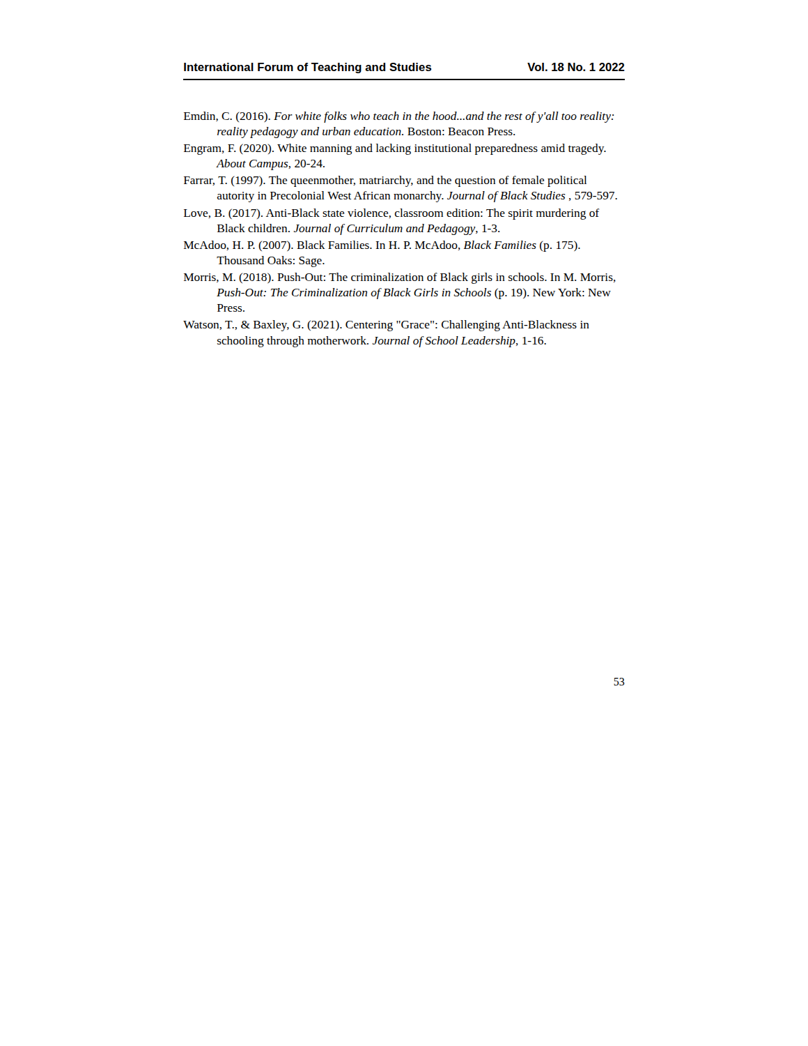International Forum of Teaching and Studies Vol. 18 No. 1 2022
Emdin, C. (2016). For white folks who teach in the hood...and the rest of y'all too reality: reality pedagogy and urban education. Boston: Beacon Press.
Engram, F. (2020). White manning and lacking institutional preparedness amid tragedy. About Campus, 20-24.
Farrar, T. (1997). The queenmother, matriarchy, and the question of female political autority in Precolonial West African monarchy. Journal of Black Studies , 579-597.
Love, B. (2017). Anti-Black state violence, classroom edition: The spirit murdering of Black children. Journal of Curriculum and Pedagogy, 1-3.
McAdoo, H. P. (2007). Black Families. In H. P. McAdoo, Black Families (p. 175). Thousand Oaks: Sage.
Morris, M. (2018). Push-Out: The criminalization of Black girls in schools. In M. Morris, Push-Out: The Criminalization of Black Girls in Schools (p. 19). New York: New Press.
Watson, T., & Baxley, G. (2021). Centering "Grace": Challenging Anti-Blackness in schooling through motherwork. Journal of School Leadership, 1-16.
53